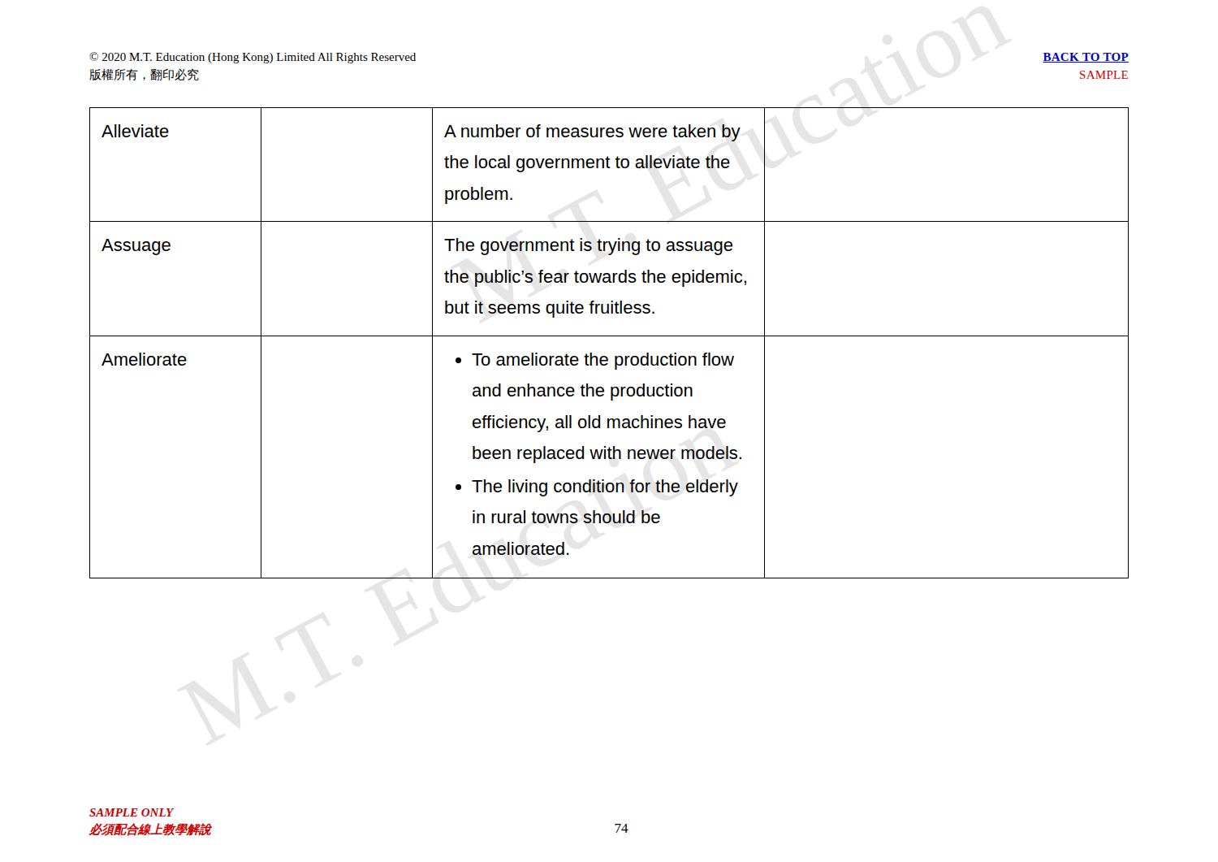© 2020 M.T. Education (Hong Kong) Limited All Rights Reserved
版權所有，翻印必究
BACK TO TOP
SAMPLE
M.T. Education
M.T. Education
| Alleviate | | A number of measures were taken by the local government to alleviate the problem. | |
| Assuage | | The government is trying to assuage the public’s fear towards the epidemic, but it seems quite fruitless. | |
| Ameliorate | | To ameliorate the production flow and enhance the production efficiency, all old machines have been replaced with newer models. The living condition for the elderly in rural towns should be ameliorated. | |
SAMPLE ONLY
必須配合線上教學解說
74